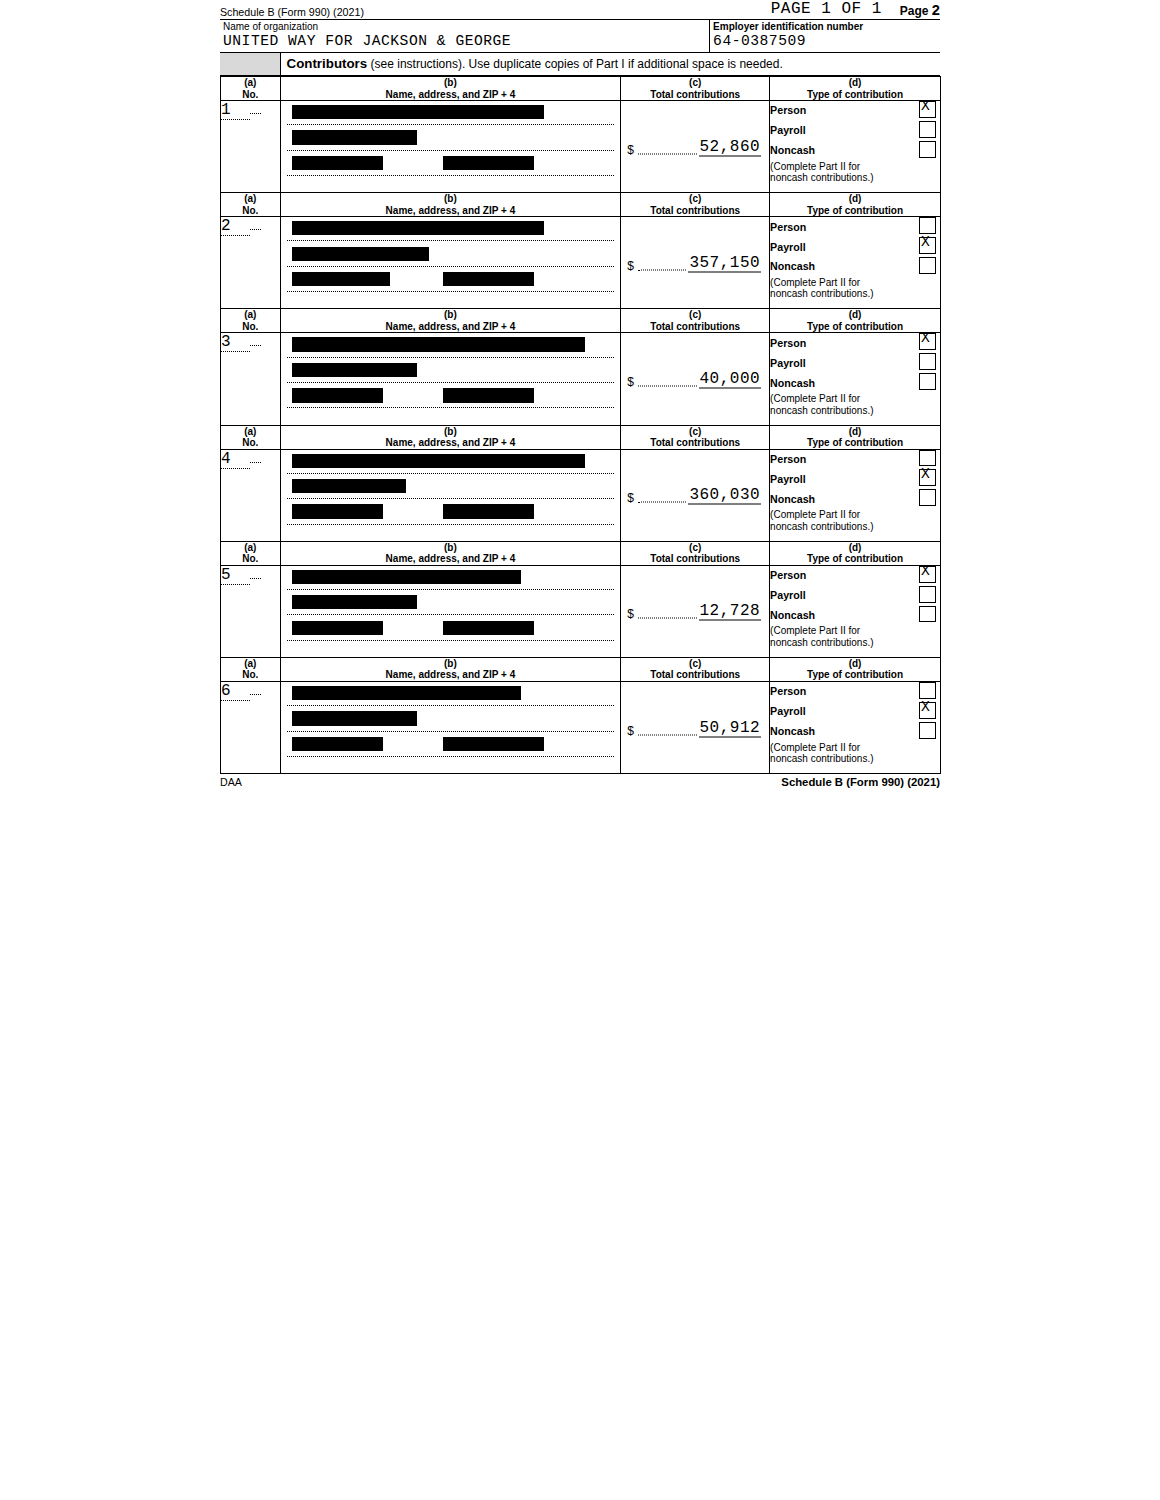Schedule B (Form 990) (2021)
PAGE 1 OF 1
Page 2
| Name of organization UNITED WAY FOR JACKSON & GEORGE | Employer identification number 64-0387509 |
Contributors (see instructions). Use duplicate copies of Part I if additional space is needed.
| (a) No. | (b) Name, address, and ZIP + 4 | (c) Total contributions | (d) Type of contribution |
| --- | --- | --- | --- |
| 1 | | $ 52,860 | Person Payroll Noncash (Complete Part II for noncash contributions.) |
| (a) No. | (b) Name, address, and ZIP + 4 | (c) Total contributions | (d) Type of contribution |
| 2 | | $ 357,150 | Person Payroll Noncash (Complete Part II for noncash contributions.) |
| (a) No. | (b) Name, address, and ZIP + 4 | (c) Total contributions | (d) Type of contribution |
| 3 | | $ 40,000 | Person Payroll Noncash (Complete Part II for noncash contributions.) |
| (a) No. | (b) Name, address, and ZIP + 4 | (c) Total contributions | (d) Type of contribution |
| 4 | | $ 360,030 | Person Payroll Noncash (Complete Part II for noncash contributions.) |
| (a) No. | (b) Name, address, and ZIP + 4 | (c) Total contributions | (d) Type of contribution |
| 5 | | $ 12,728 | Person Payroll Noncash (Complete Part II for noncash contributions.) |
| (a) No. | (b) Name, address, and ZIP + 4 | (c) Total contributions | (d) Type of contribution |
| 6 | | $ 50,912 | Person Payroll Noncash (Complete Part II for noncash contributions.) |
DAA
Schedule B (Form 990) (2021)